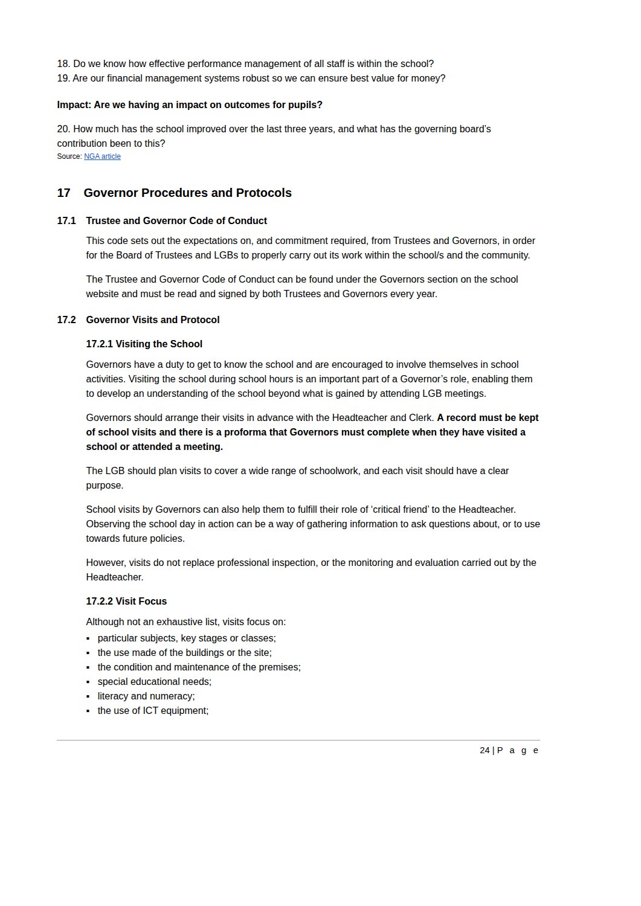18. Do we know how effective performance management of all staff is within the school?
19. Are our financial management systems robust so we can ensure best value for money?
Impact: Are we having an impact on outcomes for pupils?
20. How much has the school improved over the last three years, and what has the governing board’s contribution been to this?
Source: NGA article
17 Governor Procedures and Protocols
17.1 Trustee and Governor Code of Conduct
This code sets out the expectations on, and commitment required, from Trustees and Governors, in order for the Board of Trustees and LGBs to properly carry out its work within the school/s and the community.
The Trustee and Governor Code of Conduct can be found under the Governors section on the school website and must be read and signed by both Trustees and Governors every year.
17.2 Governor Visits and Protocol
17.2.1 Visiting the School
Governors have a duty to get to know the school and are encouraged to involve themselves in school activities. Visiting the school during school hours is an important part of a Governor’s role, enabling them to develop an understanding of the school beyond what is gained by attending LGB meetings.
Governors should arrange their visits in advance with the Headteacher and Clerk. A record must be kept of school visits and there is a proforma that Governors must complete when they have visited a school or attended a meeting.
The LGB should plan visits to cover a wide range of schoolwork, and each visit should have a clear purpose.
School visits by Governors can also help them to fulfill their role of ‘critical friend’ to the Headteacher. Observing the school day in action can be a way of gathering information to ask questions about, or to use towards future policies.
However, visits do not replace professional inspection, or the monitoring and evaluation carried out by the Headteacher.
17.2.2 Visit Focus
Although not an exhaustive list, visits focus on:
particular subjects, key stages or classes;
the use made of the buildings or the site;
the condition and maintenance of the premises;
special educational needs;
literacy and numeracy;
the use of ICT equipment;
24 | P a g e